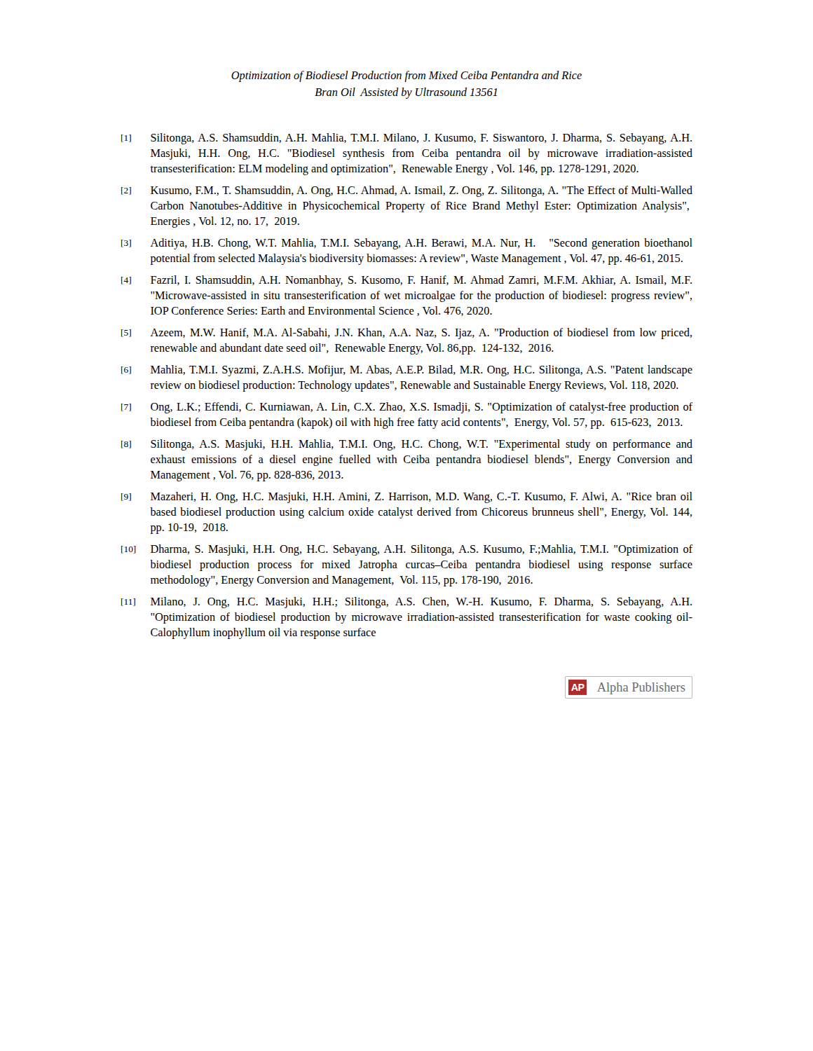Optimization of Biodiesel Production from Mixed Ceiba Pentandra and Rice
Bran Oil Assisted by Ultrasound 13561
Silitonga, A.S. Shamsuddin, A.H. Mahlia, T.M.I. Milano, J. Kusumo, F. Siswantoro, J. Dharma, S. Sebayang, A.H. Masjuki, H.H. Ong, H.C. "Biodiesel synthesis from Ceiba pentandra oil by microwave irradiation-assisted transesterification: ELM modeling and optimization", Renewable Energy , Vol. 146, pp. 1278-1291, 2020.
Kusumo, F.M., T. Shamsuddin, A. Ong, H.C. Ahmad, A. Ismail, Z. Ong, Z. Silitonga, A. "The Effect of Multi-Walled Carbon Nanotubes-Additive in Physicochemical Property of Rice Brand Methyl Ester: Optimization Analysis", Energies , Vol. 12, no. 17, 2019.
Aditiya, H.B. Chong, W.T. Mahlia, T.M.I. Sebayang, A.H. Berawi, M.A. Nur, H. "Second generation bioethanol potential from selected Malaysia's biodiversity biomasses: A review", Waste Management , Vol. 47, pp. 46-61, 2015.
Fazril, I. Shamsuddin, A.H. Nomanbhay, S. Kusomo, F. Hanif, M. Ahmad Zamri, M.F.M. Akhiar, A. Ismail, M.F. "Microwave-assisted in situ transesterification of wet microalgae for the production of biodiesel: progress review", IOP Conference Series: Earth and Environmental Science , Vol. 476, 2020.
Azeem, M.W. Hanif, M.A. Al-Sabahi, J.N. Khan, A.A. Naz, S. Ijaz, A. "Production of biodiesel from low priced, renewable and abundant date seed oil", Renewable Energy, Vol. 86,pp. 124-132, 2016.
Mahlia, T.M.I. Syazmi, Z.A.H.S. Mofijur, M. Abas, A.E.P. Bilad, M.R. Ong, H.C. Silitonga, A.S. "Patent landscape review on biodiesel production: Technology updates", Renewable and Sustainable Energy Reviews, Vol. 118, 2020.
Ong, L.K.; Effendi, C. Kurniawan, A. Lin, C.X. Zhao, X.S. Ismadji, S. "Optimization of catalyst-free production of biodiesel from Ceiba pentandra (kapok) oil with high free fatty acid contents", Energy, Vol. 57, pp. 615-623, 2013.
Silitonga, A.S. Masjuki, H.H. Mahlia, T.M.I. Ong, H.C. Chong, W.T. "Experimental study on performance and exhaust emissions of a diesel engine fuelled with Ceiba pentandra biodiesel blends", Energy Conversion and Management , Vol. 76, pp. 828-836, 2013.
Mazaheri, H. Ong, H.C. Masjuki, H.H. Amini, Z. Harrison, M.D. Wang, C.-T. Kusumo, F. Alwi, A. "Rice bran oil based biodiesel production using calcium oxide catalyst derived from Chicoreus brunneus shell", Energy, Vol. 144, pp. 10-19, 2018.
Dharma, S. Masjuki, H.H. Ong, H.C. Sebayang, A.H. Silitonga, A.S. Kusumo, F.;Mahlia, T.M.I. "Optimization of biodiesel production process for mixed Jatropha curcas–Ceiba pentandra biodiesel using response surface methodology", Energy Conversion and Management, Vol. 115, pp. 178-190, 2016.
Milano, J. Ong, H.C. Masjuki, H.H.; Silitonga, A.S. Chen, W.-H. Kusumo, F. Dharma, S. Sebayang, A.H. "Optimization of biodiesel production by microwave irradiation-assisted transesterification for waste cooking oil-Calophyllum inophyllum oil via response surface
Alpha Publishers